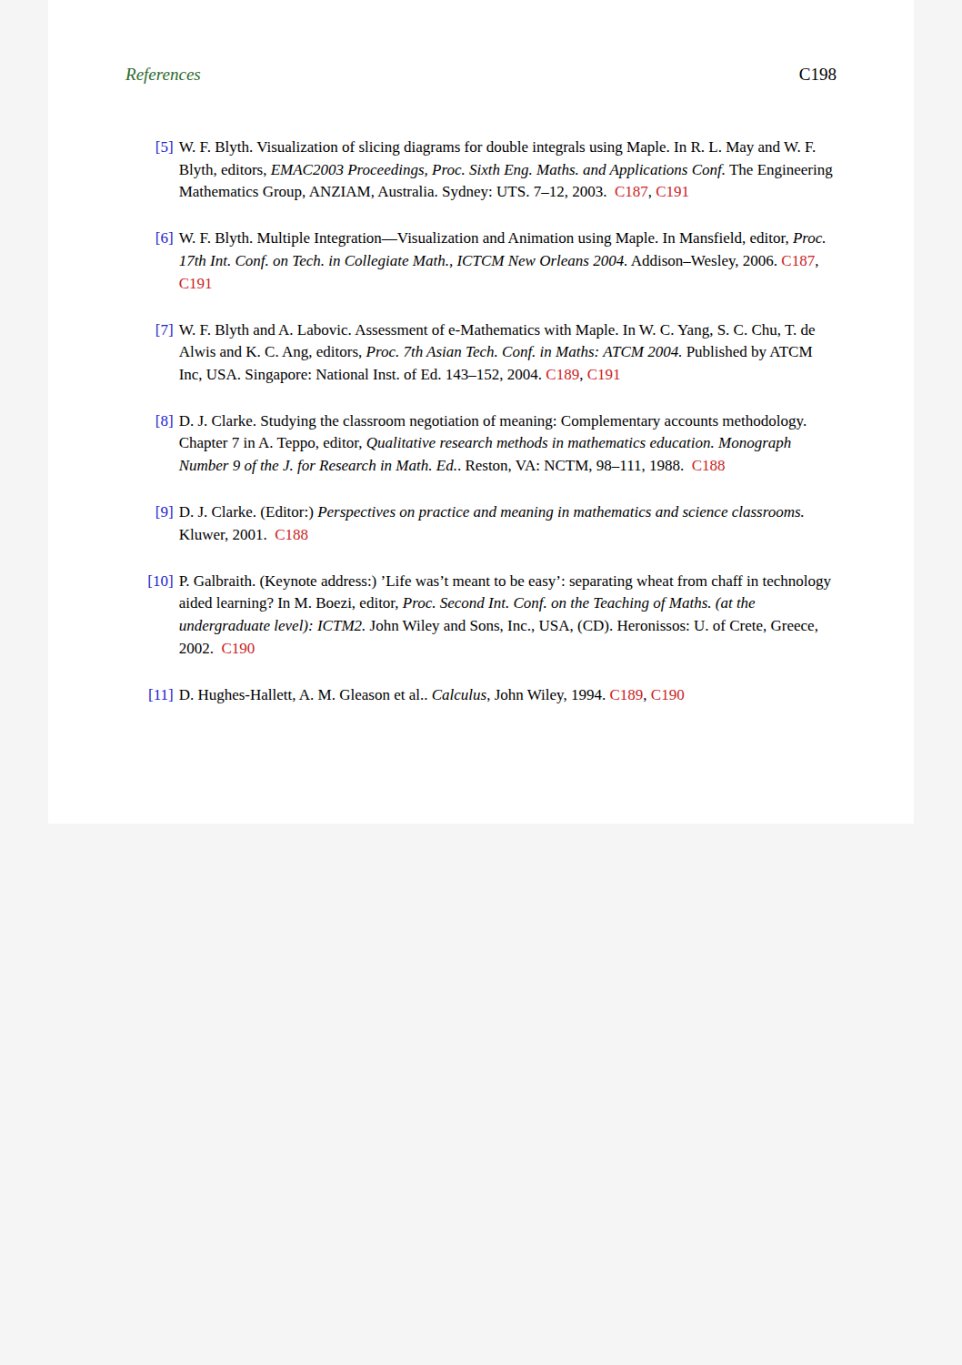References C198
[5] W. F. Blyth. Visualization of slicing diagrams for double integrals using Maple. In R. L. May and W. F. Blyth, editors, EMAC2003 Proceedings, Proc. Sixth Eng. Maths. and Applications Conf. The Engineering Mathematics Group, ANZIAM, Australia. Sydney: UTS. 7–12, 2003. C187, C191
[6] W. F. Blyth. Multiple Integration—Visualization and Animation using Maple. In Mansfield, editor, Proc. 17th Int. Conf. on Tech. in Collegiate Math., ICTCM New Orleans 2004. Addison–Wesley, 2006. C187, C191
[7] W. F. Blyth and A. Labovic. Assessment of e-Mathematics with Maple. In W. C. Yang, S. C. Chu, T. de Alwis and K. C. Ang, editors, Proc. 7th Asian Tech. Conf. in Maths: ATCM 2004. Published by ATCM Inc, USA. Singapore: National Inst. of Ed. 143–152, 2004. C189, C191
[8] D. J. Clarke. Studying the classroom negotiation of meaning: Complementary accounts methodology. Chapter 7 in A. Teppo, editor, Qualitative research methods in mathematics education. Monograph Number 9 of the J. for Research in Math. Ed.. Reston, VA: NCTM, 98–111, 1988. C188
[9] D. J. Clarke. (Editor:) Perspectives on practice and meaning in mathematics and science classrooms. Kluwer, 2001. C188
[10] P. Galbraith. (Keynote address:) ’Life was’t meant to be easy’: separating wheat from chaff in technology aided learning? In M. Boezi, editor, Proc. Second Int. Conf. on the Teaching of Maths. (at the undergraduate level): ICTM2. John Wiley and Sons, Inc., USA, (CD). Heronissos: U. of Crete, Greece, 2002. C190
[11] D. Hughes-Hallett, A. M. Gleason et al.. Calculus, John Wiley, 1994. C189, C190